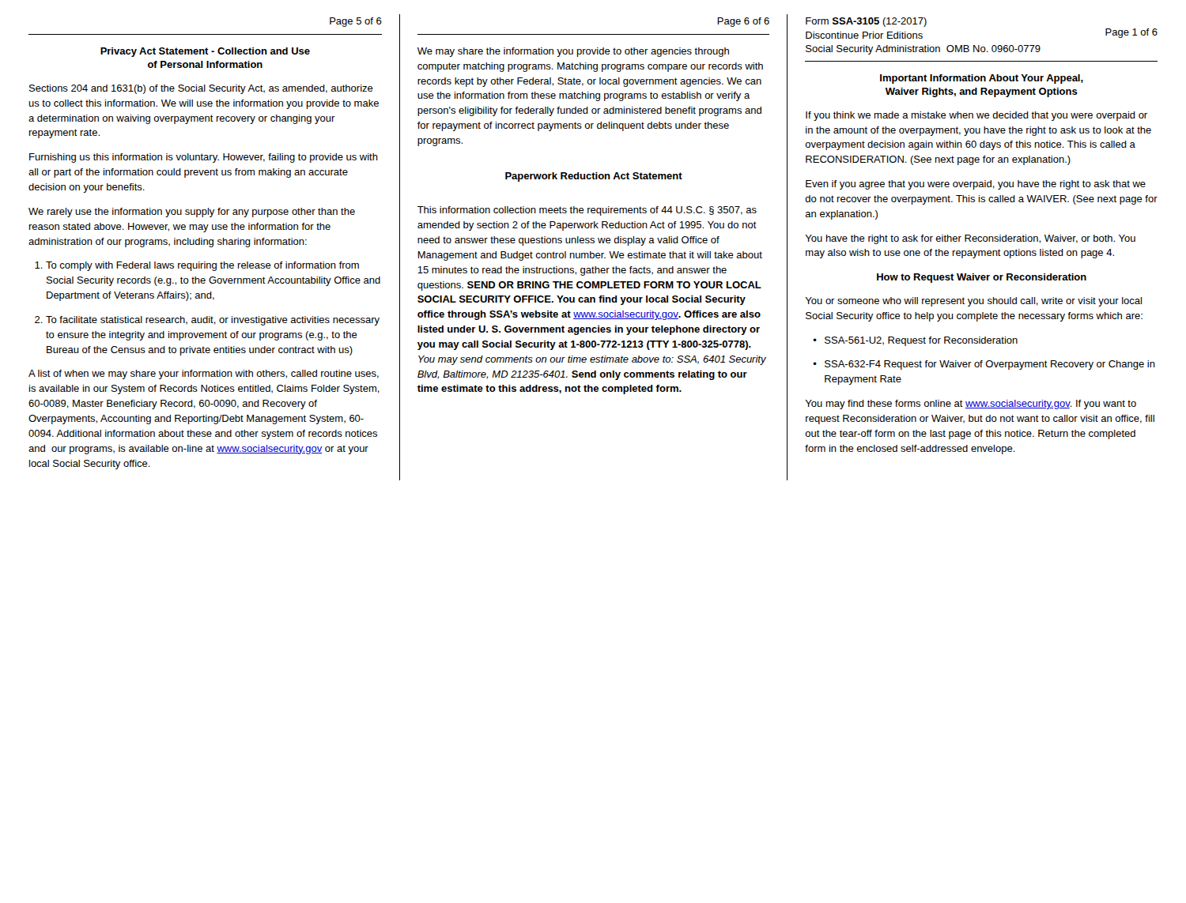Page 5 of 6
Privacy Act Statement - Collection and Use
of Personal Information
Sections 204 and 1631(b) of the Social Security Act, as amended, authorize us to collect this information. We will use the information you provide to make a determination on waiving overpayment recovery or changing your repayment rate.
Furnishing us this information is voluntary. However, failing to provide us with all or part of the information could prevent us from making an accurate decision on your benefits.
We rarely use the information you supply for any purpose other than the reason stated above. However, we may use the information for the administration of our programs, including sharing information:
To comply with Federal laws requiring the release of information from Social Security records (e.g., to the Government Accountability Office and Department of Veterans Affairs); and,
To facilitate statistical research, audit, or investigative activities necessary to ensure the integrity and improvement of our programs (e.g., to the Bureau of the Census and to private entities under contract with us)
A list of when we may share your information with others, called routine uses, is available in our System of Records Notices entitled, Claims Folder System, 60-0089, Master Beneficiary Record, 60-0090, and Recovery of Overpayments, Accounting and Reporting/Debt Management System, 60-0094. Additional information about these and other system of records notices and our programs, is available on-line at www.socialsecurity.gov or at your local Social Security office.
Page 6 of 6
We may share the information you provide to other agencies through computer matching programs. Matching programs compare our records with records kept by other Federal, State, or local government agencies. We can use the information from these matching programs to establish or verify a person's eligibility for federally funded or administered benefit programs and for repayment of incorrect payments or delinquent debts under these programs.
Paperwork Reduction Act Statement
This information collection meets the requirements of 44 U.S.C. § 3507, as amended by section 2 of the Paperwork Reduction Act of 1995. You do not need to answer these questions unless we display a valid Office of Management and Budget control number. We estimate that it will take about 15 minutes to read the instructions, gather the facts, and answer the questions. SEND OR BRING THE COMPLETED FORM TO YOUR LOCAL SOCIAL SECURITY OFFICE. You can find your local Social Security office through SSA’s website at www.socialsecurity.gov. Offices are also listed under U. S. Government agencies in your telephone directory or you may call Social Security at 1-800-772-1213 (TTY 1-800-325-0778). You may send comments on our time estimate above to: SSA, 6401 Security Blvd, Baltimore, MD 21235-6401. Send only comments relating to our time estimate to this address, not the completed form.
Form SSA-3105 (12-2017)
Discontinue Prior Editions
Social Security Administration OMB No. 0960-0779
Page 1 of 6
Important Information About Your Appeal,
Waiver Rights, and Repayment Options
If you think we made a mistake when we decided that you were overpaid or in the amount of the overpayment, you have the right to ask us to look at the overpayment decision again within 60 days of this notice. This is called a RECONSIDERATION. (See next page for an explanation.)
Even if you agree that you were overpaid, you have the right to ask that we do not recover the overpayment. This is called a WAIVER. (See next page for an explanation.)
You have the right to ask for either Reconsideration, Waiver, or both. You may also wish to use one of the repayment options listed on page 4.
How to Request Waiver or Reconsideration
You or someone who will represent you should call, write or visit your local Social Security office to help you complete the necessary forms which are:
SSA-561-U2, Request for Reconsideration
SSA-632-F4 Request for Waiver of Overpayment Recovery or Change in Repayment Rate
You may find these forms online at www.socialsecurity.gov. If you want to request Reconsideration or Waiver, but do not want to callor visit an office, fill out the tear-off form on the last page of this notice. Return the completed form in the enclosed self-addressed envelope.